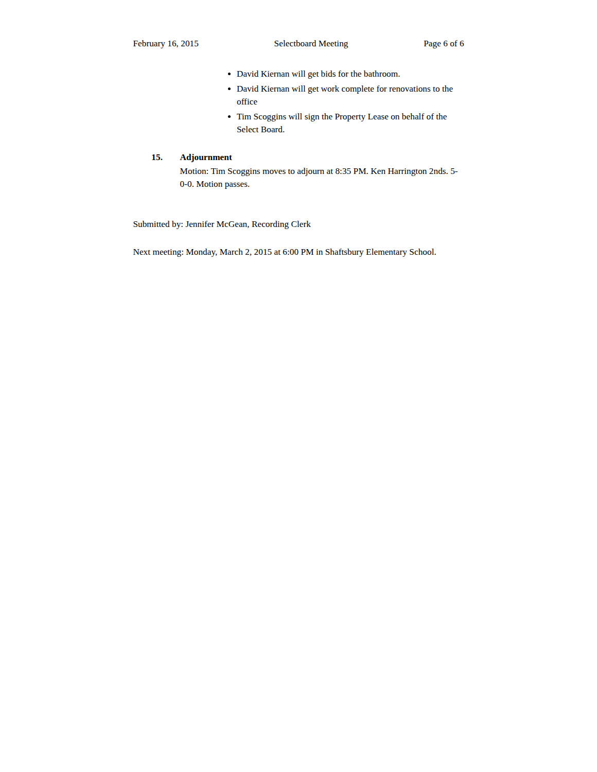February 16, 2015
Selectboard Meeting
Page 6 of 6
David Kiernan will get bids for the bathroom.
David Kiernan will get work complete for renovations to the office
Tim Scoggins will sign the Property Lease on behalf of the Select Board.
15.
Adjournment
Motion: Tim Scoggins moves to adjourn at 8:35 PM. Ken Harrington 2nds. 5-0-0. Motion passes.
Submitted by: Jennifer McGean, Recording Clerk
Next meeting: Monday, March 2, 2015 at 6:00 PM in Shaftsbury Elementary School.